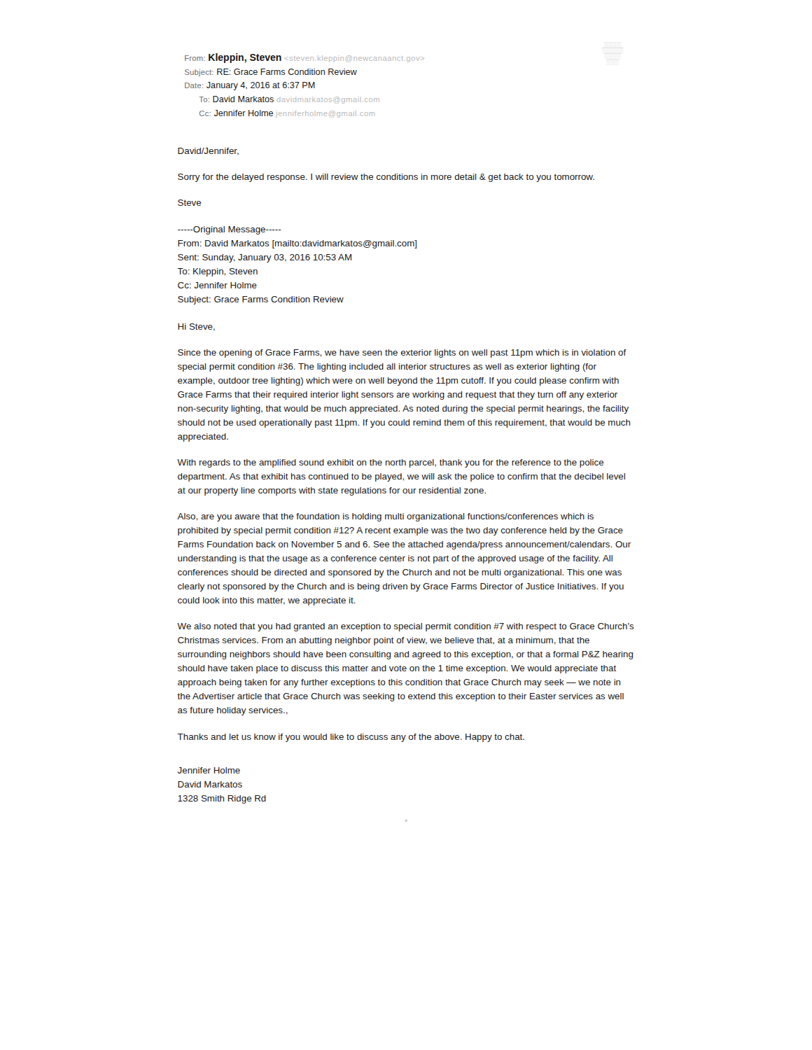▒▒▒▒
▒▒▒▒▒
▒▒▒▒
▒▒▒
From: Kleppin, Steven <steven.kleppin@newcanaanct.gov>
Subject: RE: Grace Farms Condition Review
Date: January 4, 2016 at 6:37 PM
To: David Markatos davidmarkatos@gmail.com
Cc: Jennifer Holme jenniferholme@gmail.com
David/Jennifer,
Sorry for the delayed response. I will review the conditions in more detail & get back to you tomorrow.
Steve
-----Original Message-----
From: David Markatos [mailto:davidmarkatos@gmail.com]
Sent: Sunday, January 03, 2016 10:53 AM
To: Kleppin, Steven
Cc: Jennifer Holme
Subject: Grace Farms Condition Review
Hi Steve,
Since the opening of Grace Farms, we have seen the exterior lights on well past 11pm which is in violation of special permit condition #36. The lighting included all interior structures as well as exterior lighting (for example, outdoor tree lighting) which were on well beyond the 11pm cutoff. If you could please confirm with Grace Farms that their required interior light sensors are working and request that they turn off any exterior non-security lighting, that would be much appreciated. As noted during the special permit hearings, the facility should not be used operationally past 11pm. If you could remind them of this requirement, that would be much appreciated.
With regards to the amplified sound exhibit on the north parcel, thank you for the reference to the police department. As that exhibit has continued to be played, we will ask the police to confirm that the decibel level at our property line comports with state regulations for our residential zone.
Also, are you aware that the foundation is holding multi organizational functions/conferences which is prohibited by special permit condition #12? A recent example was the two day conference held by the Grace Farms Foundation back on November 5 and 6. See the attached agenda/press announcement/calendars. Our understanding is that the usage as a conference center is not part of the approved usage of the facility. All conferences should be directed and sponsored by the Church and not be multi organizational. This one was clearly not sponsored by the Church and is being driven by Grace Farms Director of Justice Initiatives. If you could look into this matter, we appreciate it.
We also noted that you had granted an exception to special permit condition #7 with respect to Grace Church's Christmas services. From an abutting neighbor point of view, we believe that, at a minimum, that the surrounding neighbors should have been consulting and agreed to this exception, or that a formal P&Z hearing should have taken place to discuss this matter and vote on the 1 time exception. We would appreciate that approach being taken for any further exceptions to this condition that Grace Church may seek — we note in the Advertiser article that Grace Church was seeking to extend this exception to their Easter services as well as future holiday services.,
Thanks and let us know if you would like to discuss any of the above. Happy to chat.
Jennifer Holme
David Markatos
1328 Smith Ridge Rd
•